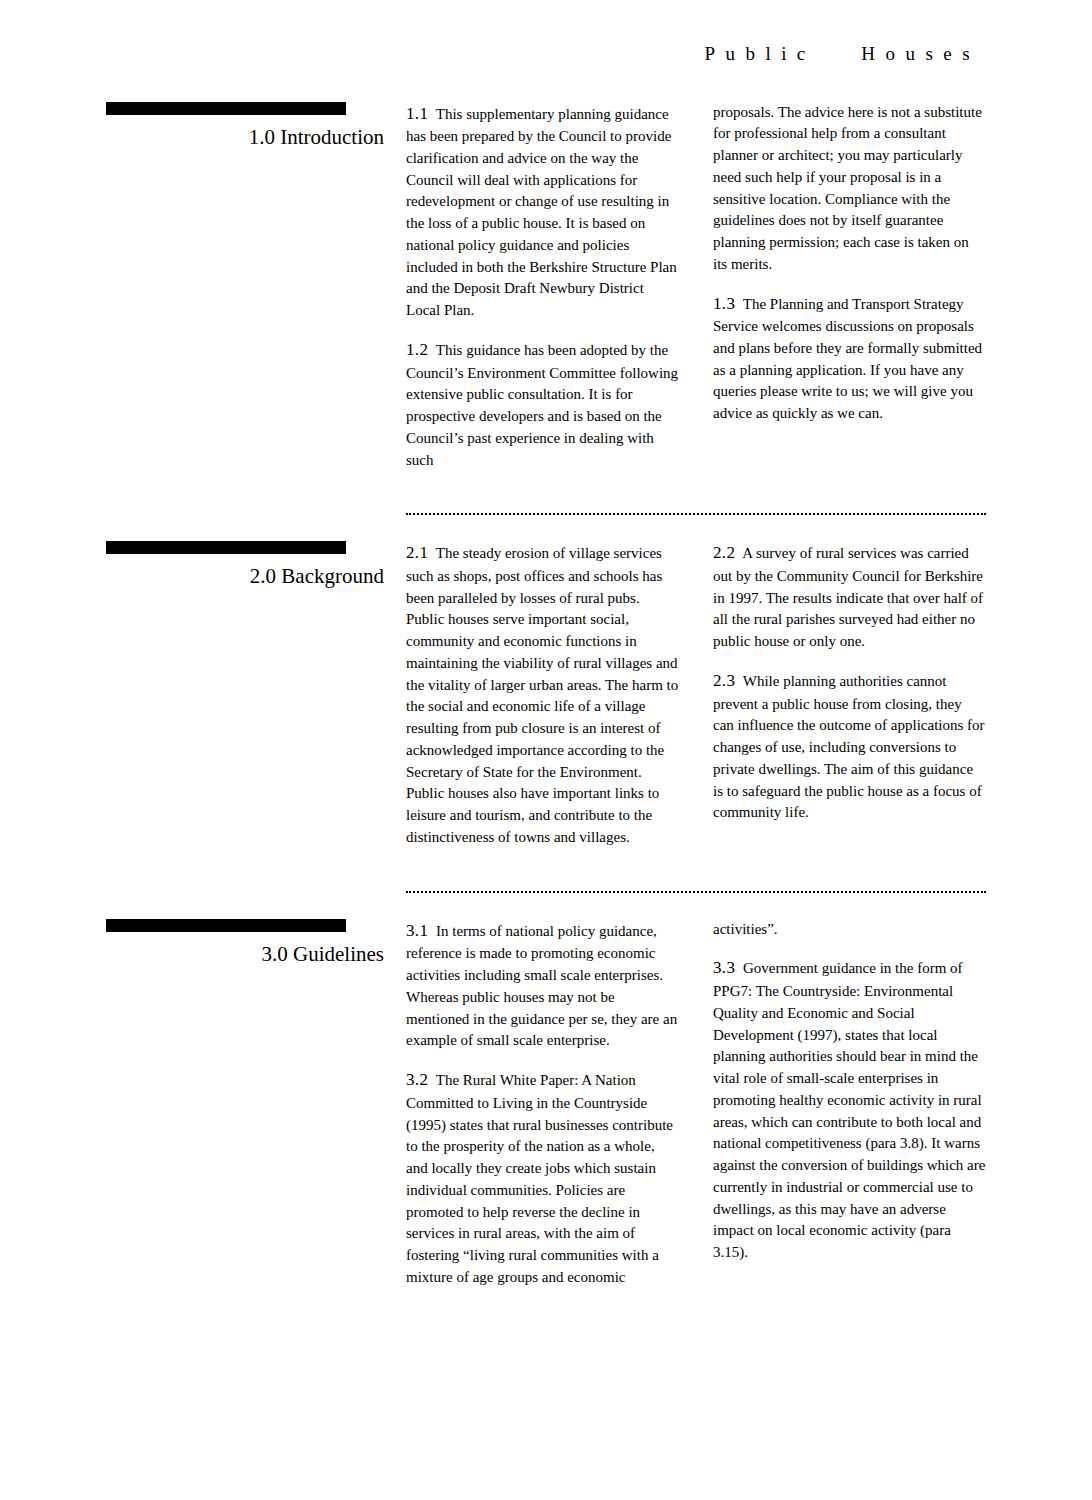Public Houses
1.0 Introduction
1.1 This supplementary planning guidance has been prepared by the Council to provide clarification and advice on the way the Council will deal with applications for redevelopment or change of use resulting in the loss of a public house. It is based on national policy guidance and policies included in both the Berkshire Structure Plan and the Deposit Draft Newbury District Local Plan.
1.2 This guidance has been adopted by the Council’s Environment Committee following extensive public consultation. It is for prospective developers and is based on the Council’s past experience in dealing with such
proposals. The advice here is not a substitute for professional help from a consultant planner or architect; you may particularly need such help if your proposal is in a sensitive location. Compliance with the guidelines does not by itself guarantee planning permission; each case is taken on its merits.
1.3 The Planning and Transport Strategy Service welcomes discussions on proposals and plans before they are formally submitted as a planning application. If you have any queries please write to us; we will give you advice as quickly as we can.
2.0 Background
2.1 The steady erosion of village services such as shops, post offices and schools has been paralleled by losses of rural pubs. Public houses serve important social, community and economic functions in maintaining the viability of rural villages and the vitality of larger urban areas. The harm to the social and economic life of a village resulting from pub closure is an interest of acknowledged importance according to the Secretary of State for the Environment. Public houses also have important links to leisure and tourism, and contribute to the distinctiveness of towns and villages.
2.2 A survey of rural services was carried out by the Community Council for Berkshire in 1997. The results indicate that over half of all the rural parishes surveyed had either no public house or only one.
2.3 While planning authorities cannot prevent a public house from closing, they can influence the outcome of applications for changes of use, including conversions to private dwellings. The aim of this guidance is to safeguard the public house as a focus of community life.
3.0 Guidelines
3.1 In terms of national policy guidance, reference is made to promoting economic activities including small scale enterprises. Whereas public houses may not be mentioned in the guidance per se, they are an example of small scale enterprise.
3.2 The Rural White Paper: A Nation Committed to Living in the Countryside (1995) states that rural businesses contribute to the prosperity of the nation as a whole, and locally they create jobs which sustain individual communities. Policies are promoted to help reverse the decline in services in rural areas, with the aim of fostering “living rural communities with a mixture of age groups and economic
activities”.
3.3 Government guidance in the form of PPG7: The Countryside: Environmental Quality and Economic and Social Development (1997), states that local planning authorities should bear in mind the vital role of small-scale enterprises in promoting healthy economic activity in rural areas, which can contribute to both local and national competitiveness (para 3.8). It warns against the conversion of buildings which are currently in industrial or commercial use to dwellings, as this may have an adverse impact on local economic activity (para 3.15).